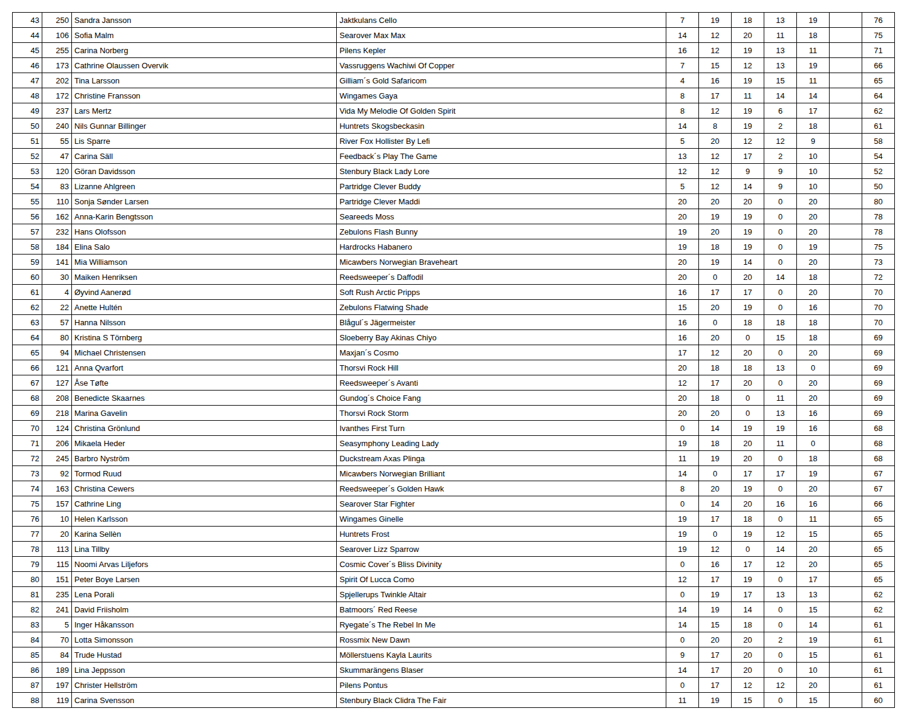| 43 | 250 | Sandra Jansson | Jaktkulans Cello | 7 | 19 | 18 | 13 | 19 | | 76 |
| 44 | 106 | Sofia Malm | Searover Max Max | 14 | 12 | 20 | 11 | 18 | | 75 |
| 45 | 255 | Carina Norberg | Pilens Kepler | 16 | 12 | 19 | 13 | 11 | | 71 |
| 46 | 173 | Cathrine Olaussen Overvik | Vassruggens Wachiwi Of Copper | 7 | 15 | 12 | 13 | 19 | | 66 |
| 47 | 202 | Tina Larsson | Gilliam´s Gold Safaricom | 4 | 16 | 19 | 15 | 11 | | 65 |
| 48 | 172 | Christine Fransson | Wingames Gaya | 8 | 17 | 11 | 14 | 14 | | 64 |
| 49 | 237 | Lars Mertz | Vida My Melodie Of Golden Spirit | 8 | 12 | 19 | 6 | 17 | | 62 |
| 50 | 240 | Nils Gunnar Billinger | Huntrets Skogsbeckasin | 14 | 8 | 19 | 2 | 18 | | 61 |
| 51 | 55 | Lis Sparre | River Fox Hollister By Lefi | 5 | 20 | 12 | 12 | 9 | | 58 |
| 52 | 47 | Carina Säll | Feedback´s Play The Game | 13 | 12 | 17 | 2 | 10 | | 54 |
| 53 | 120 | Göran Davidsson | Stenbury Black Lady Lore | 12 | 12 | 9 | 9 | 10 | | 52 |
| 54 | 83 | Lizanne Ahlgreen | Partridge Clever Buddy | 5 | 12 | 14 | 9 | 10 | | 50 |
| 55 | 110 | Sonja Sønder Larsen | Partridge Clever Maddi | 20 | 20 | 20 | 0 | 20 | | 80 |
| 56 | 162 | Anna-Karin Bengtsson | Seareeds Moss | 20 | 19 | 19 | 0 | 20 | | 78 |
| 57 | 232 | Hans Olofsson | Zebulons Flash Bunny | 19 | 20 | 19 | 0 | 20 | | 78 |
| 58 | 184 | Elina Salo | Hardrocks Habanero | 19 | 18 | 19 | 0 | 19 | | 75 |
| 59 | 141 | Mia Williamson | Micawbers Norwegian Braveheart | 20 | 19 | 14 | 0 | 20 | | 73 |
| 60 | 30 | Maiken Henriksen | Reedsweeper´s Daffodil | 20 | 0 | 20 | 14 | 18 | | 72 |
| 61 | 4 | Øyvind Aanerød | Soft Rush Arctic Pripps | 16 | 17 | 17 | 0 | 20 | | 70 |
| 62 | 22 | Anette Hultén | Zebulons Flatwing Shade | 15 | 20 | 19 | 0 | 16 | | 70 |
| 63 | 57 | Hanna Nilsson | Blågul´s Jägermeister | 16 | 0 | 18 | 18 | 18 | | 70 |
| 64 | 80 | Kristina S Törnberg | Sloeberry Bay Akinas Chiyo | 16 | 20 | 0 | 15 | 18 | | 69 |
| 65 | 94 | Michael Christensen | Maxjan´s Cosmo | 17 | 12 | 20 | 0 | 20 | | 69 |
| 66 | 121 | Anna Qvarfort | Thorsvi Rock Hill | 20 | 18 | 18 | 13 | 0 | | 69 |
| 67 | 127 | Åse Tøfte | Reedsweeper´s Avanti | 12 | 17 | 20 | 0 | 20 | | 69 |
| 68 | 208 | Benedicte Skaarnes | Gundog´s Choice Fang | 20 | 18 | 0 | 11 | 20 | | 69 |
| 69 | 218 | Marina Gavelin | Thorsvi Rock Storm | 20 | 20 | 0 | 13 | 16 | | 69 |
| 70 | 124 | Christina Grönlund | Ivanthes First Turn | 0 | 14 | 19 | 19 | 16 | | 68 |
| 71 | 206 | Mikaela Heder | Seasymphony Leading Lady | 19 | 18 | 20 | 11 | 0 | | 68 |
| 72 | 245 | Barbro Nyström | Duckstream Axas Plinga | 11 | 19 | 20 | 0 | 18 | | 68 |
| 73 | 92 | Tormod Ruud | Micawbers Norwegian Brilliant | 14 | 0 | 17 | 17 | 19 | | 67 |
| 74 | 163 | Christina Cewers | Reedsweeper´s Golden Hawk | 8 | 20 | 19 | 0 | 20 | | 67 |
| 75 | 157 | Cathrine Ling | Searover Star Fighter | 0 | 14 | 20 | 16 | 16 | | 66 |
| 76 | 10 | Helen Karlsson | Wingames Ginelle | 19 | 17 | 18 | 0 | 11 | | 65 |
| 77 | 20 | Karina Sellèn | Huntrets Frost | 19 | 0 | 19 | 12 | 15 | | 65 |
| 78 | 113 | Lina Tillby | Searover Lizz Sparrow | 19 | 12 | 0 | 14 | 20 | | 65 |
| 79 | 115 | Noomi Arvas Liljefors | Cosmic Cover´s Bliss Divinity | 0 | 16 | 17 | 12 | 20 | | 65 |
| 80 | 151 | Peter Boye Larsen | Spirit Of Lucca Como | 12 | 17 | 19 | 0 | 17 | | 65 |
| 81 | 235 | Lena Porali | Spjellerups Twinkle Altair | 0 | 19 | 17 | 13 | 13 | | 62 |
| 82 | 241 | David Friisholm | Batmoors´ Red Reese | 14 | 19 | 14 | 0 | 15 | | 62 |
| 83 | 5 | Inger Håkansson | Ryegate´s The Rebel In Me | 14 | 15 | 18 | 0 | 14 | | 61 |
| 84 | 70 | Lotta Simonsson | Rossmix New Dawn | 0 | 20 | 20 | 2 | 19 | | 61 |
| 85 | 84 | Trude Hustad | Möllerstuens Kayla Laurits | 9 | 17 | 20 | 0 | 15 | | 61 |
| 86 | 189 | Lina Jeppsson | Skummarängens Blaser | 14 | 17 | 20 | 0 | 10 | | 61 |
| 87 | 197 | Christer Hellström | Pilens Pontus | 0 | 17 | 12 | 12 | 20 | | 61 |
| 88 | 119 | Carina Svensson | Stenbury Black Clidra The Fair | 11 | 19 | 15 | 0 | 15 | | 60 |